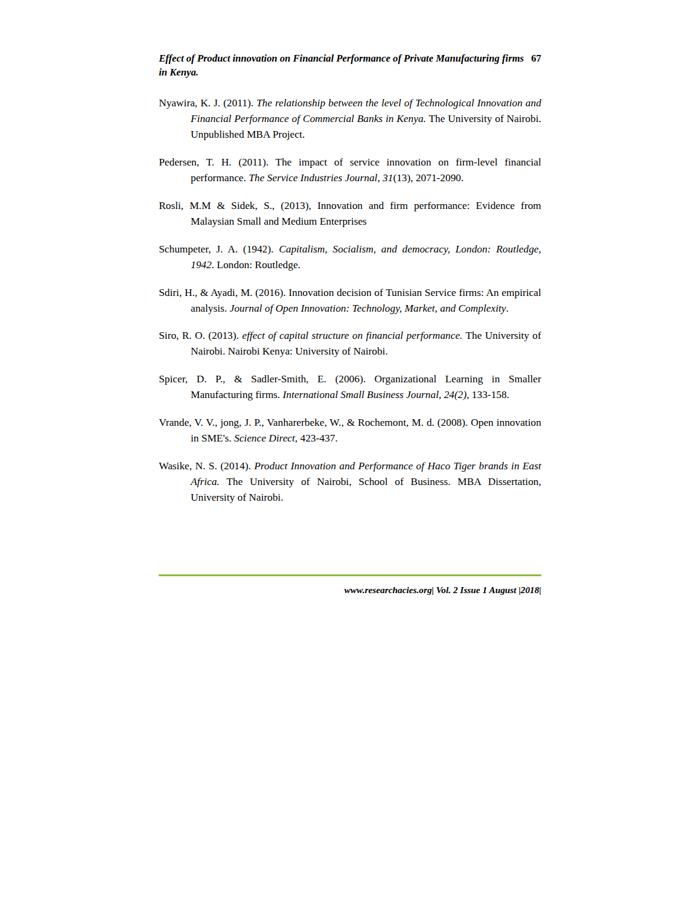67 Effect of Product innovation on Financial Performance of Private Manufacturing firms in Kenya.
Nyawira, K. J. (2011). The relationship between the level of Technological Innovation and Financial Performance of Commercial Banks in Kenya. The University of Nairobi. Unpublished MBA Project.
Pedersen, T. H. (2011). The impact of service innovation on firm-level financial performance. The Service Industries Journal, 31(13), 2071-2090.
Rosli, M.M & Sidek, S., (2013), Innovation and firm performance: Evidence from Malaysian Small and Medium Enterprises
Schumpeter, J. A. (1942). Capitalism, Socialism, and democracy, London: Routledge, 1942. London: Routledge.
Sdiri, H., & Ayadi, M. (2016). Innovation decision of Tunisian Service firms: An empirical analysis. Journal of Open Innovation: Technology, Market, and Complexity.
Siro, R. O. (2013). effect of capital structure on financial performance. The University of Nairobi. Nairobi Kenya: University of Nairobi.
Spicer, D. P., & Sadler-Smith, E. (2006). Organizational Learning in Smaller Manufacturing firms. International Small Business Journal, 24(2), 133-158.
Vrande, V. V., jong, J. P., Vanharerbeke, W., & Rochemont, M. d. (2008). Open innovation in SME's. Science Direct, 423-437.
Wasike, N. S. (2014). Product Innovation and Performance of Haco Tiger brands in East Africa. The University of Nairobi, School of Business. MBA Dissertation, University of Nairobi.
www.researchacies.org| Vol. 2 Issue 1 August |2018|